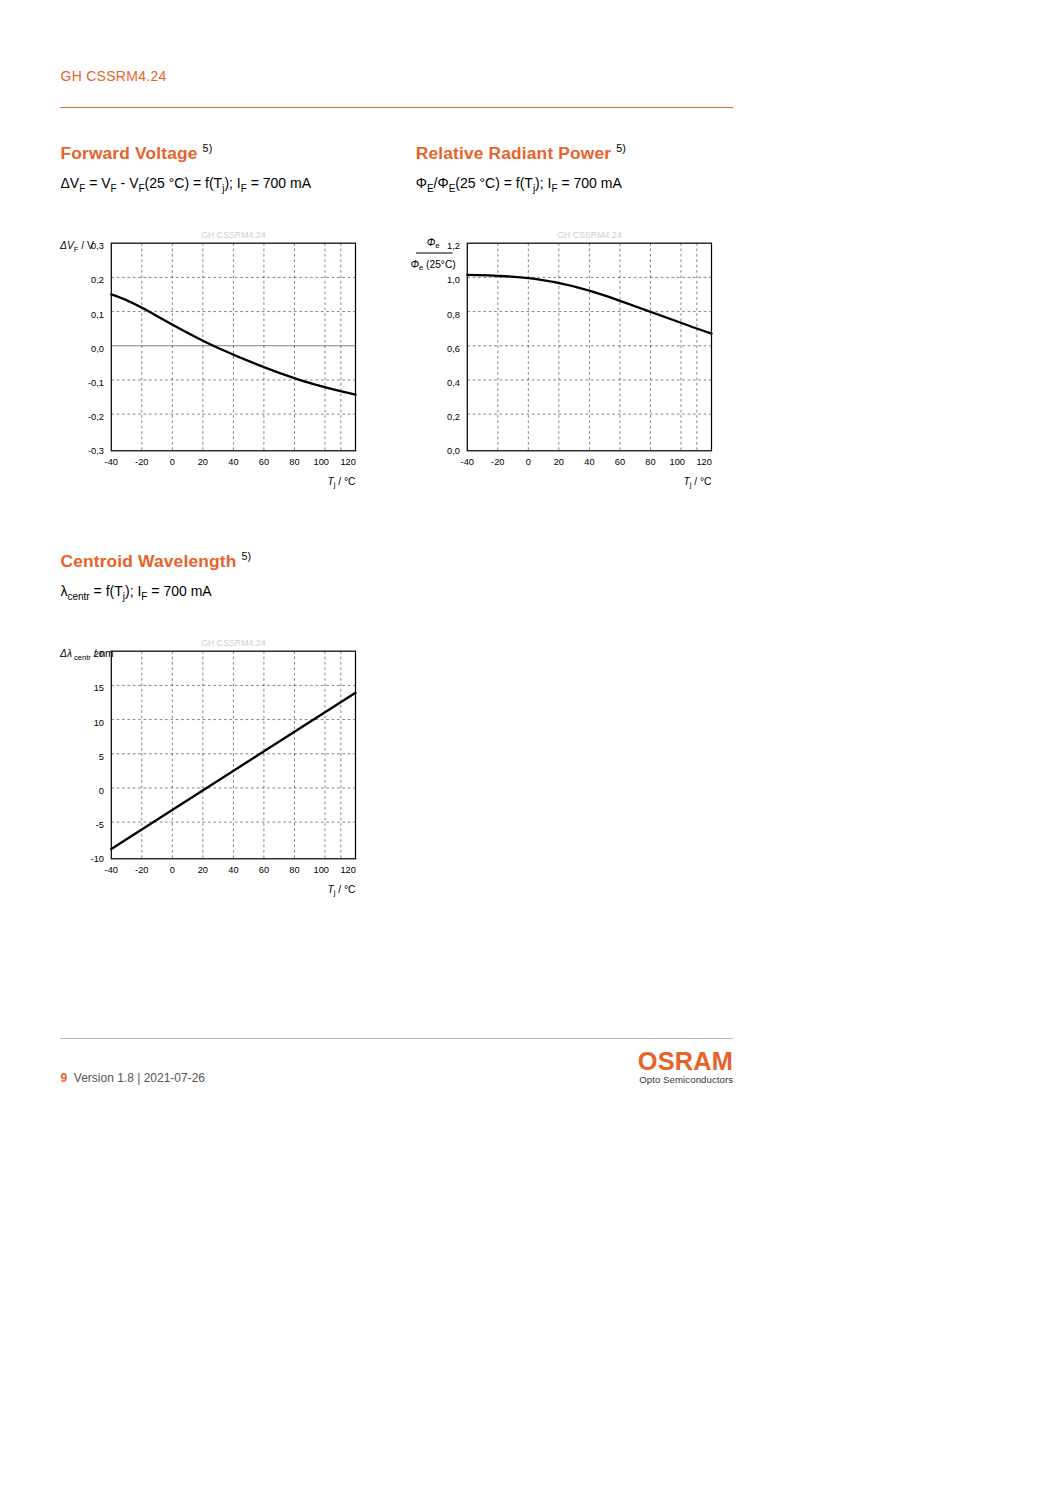GH CSSRM4.24
Forward Voltage 5)
ΔVF = VF - VF(25 °C) = f(Tj); IF = 700 mA
0,3 0,2 0,1 0,0 -0,1 -0,2 -0,3 ΔVF / V GH CSSRM4.24 -40 -20 0 20 40 60 80 100 120 Tj / °C
Relative Radiant Power 5)
ΦE/ΦE(25 °C) = f(Tj); IF = 700 mA
1,2 1,0 0,8 0,6 0,4 0,2 0,0 Φe Φe (25°C) GH CSSRM4.24 -40 -20 0 20 40 60 80 100 120 Tj / °C
Centroid Wavelength 5)
λcentr = f(Tj); IF = 700 mA
20 15 10 5 0 -5 -10 Δλ centr / nm GH CSSRM4.24 -40 -20 0 20 40 60 80 100 120 Tj / °C
9 Version 1.8 | 2021-07-26
OSRAM
Opto Semiconductors